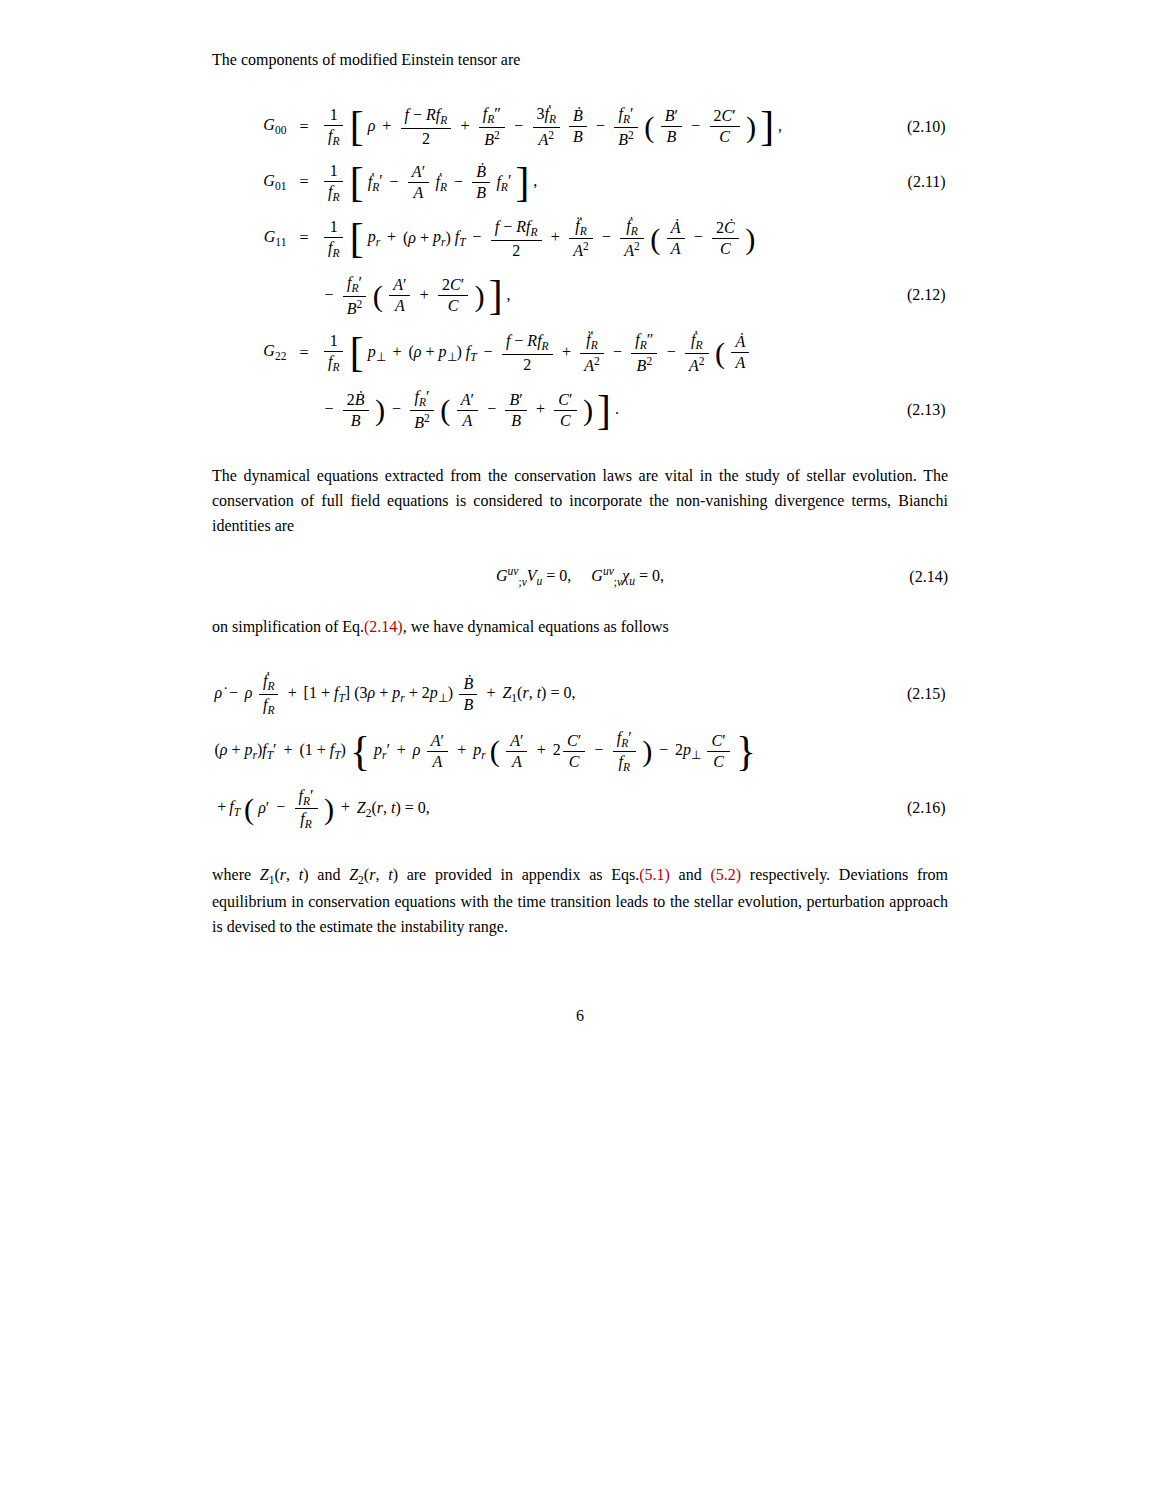The components of modified Einstein tensor are
| G 00 | = | 1 f R [ ρ + f − Rf R 2 + f R ″ B 2 − 3 ḟ R A 2 Ḃ B − f R ′ B 2 ( B ′ B − 2 C ′ C ) ] , | (2.10) |
| G 01 | = | 1 f R [ ḟ R ′ − A ′ A ḟ R − Ḃ B f R ′ ] , | (2.11) |
| G 11 | = | 1 f R [ p r + ( ρ + p r ) f T − f − Rf R 2 + f̈ R A 2 − ḟ R A 2 ( Ȧ A − 2 Ċ C ) | |
| | | − f R ′ B 2 ( A ′ A + 2 C ′ C ) ] , | (2.12) |
| G 22 | = | 1 f R [ p ⊥ + ( ρ + p ⊥ ) f T − f − Rf R 2 + f̈ R A 2 − f R ″ B 2 − ḟ R A 2 ( Ȧ A | |
| | | − 2 Ḃ B ) − f R ′ B 2 ( A ′ A − B ′ B + C ′ C ) ] . | (2.13) |
The dynamical equations extracted from the conservation laws are vital in the study of stellar evolution. The conservation of full field equations is considered to incorporate the non-vanishing divergence terms, Bianchi identities are
Guv;vVu = 0, Guv;vχu = 0, (2.14)
on simplification of Eq.(2.14), we have dynamical equations as follows
| ρ̇ − ρ ḟ R f R + [1 + f T ] (3 ρ + p r + 2 p ⊥ ) Ḃ B + Z 1 ( r , t ) = 0, | (2.15) |
| ( ρ + p r ) f T ′ + (1 + f T ) { p r ′ + ρ A ′ A + p r ( A ′ A + 2 C ′ C − f R ′ f R ) − 2 p ⊥ C ′ C } | |
| + f T ( ρ ′ − f R ′ f R ) + Z 2 ( r , t ) = 0, | (2.16) |
where Z1(r, t) and Z2(r, t) are provided in appendix as Eqs.(5.1) and (5.2) respectively. Deviations from equilibrium in conservation equations with the time transition leads to the stellar evolution, perturbation approach is devised to the estimate the instability range.
6